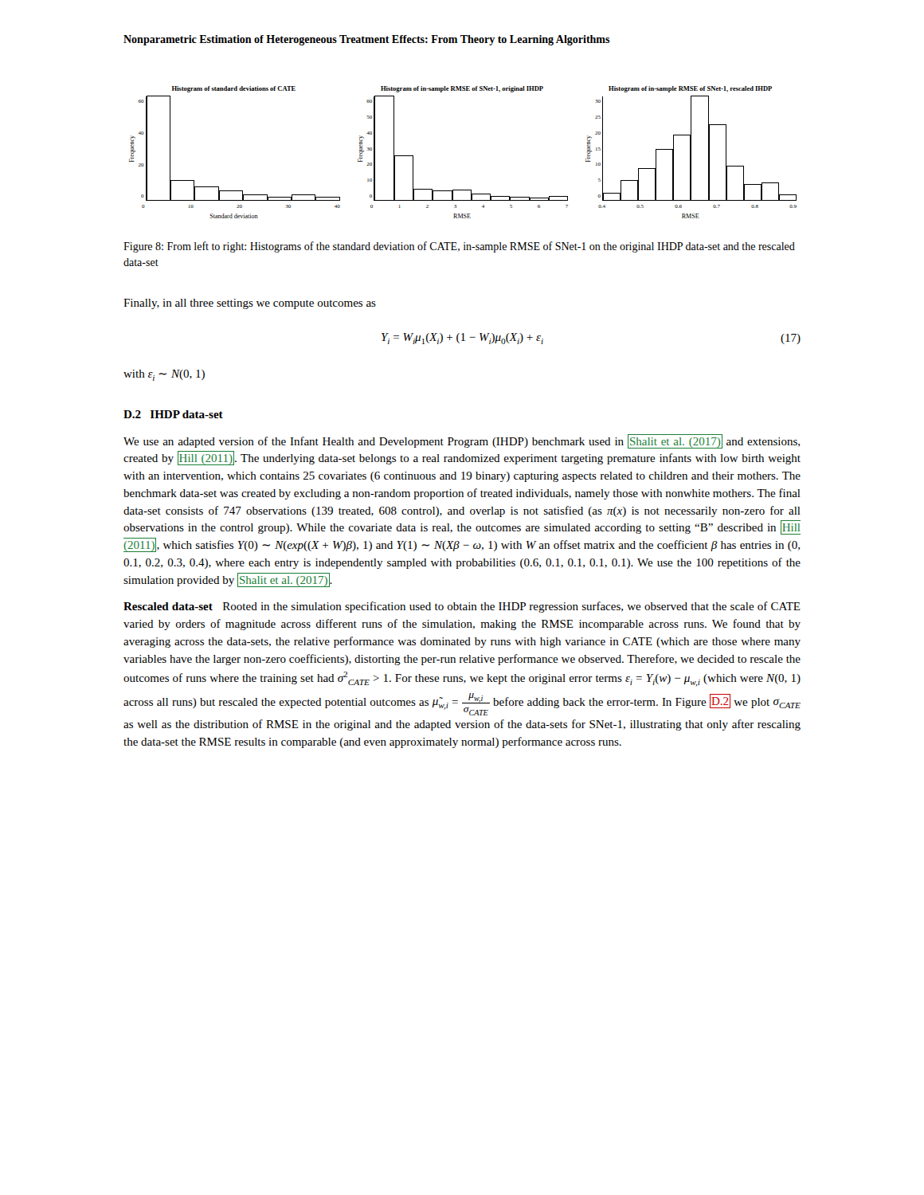Nonparametric Estimation of Heterogeneous Treatment Effects: From Theory to Learning Algorithms
Histogram of standard deviations of CATE
Frequency
6040200
010203040
Standard deviation
Histogram of in-sample RMSE of SNet-1, original IHDP
Frequency
6050403020100
01234567
RMSE
Histogram of in-sample RMSE of SNet-1, rescaled IHDP
Frequency
302520151050
0.40.50.60.70.80.9
RMSE
Figure 8: From left to right: Histograms of the standard deviation of CATE, in-sample RMSE of SNet-1 on the original IHDP data-set and the rescaled data-set
Finally, in all three settings we compute outcomes as
Yi = Wiμ1(Xi) + (1 − Wi)μ0(Xi) + εi
(17)
with εi ∼ N(0, 1)
D.2 IHDP data-set
We use an adapted version of the Infant Health and Development Program (IHDP) benchmark used in Shalit et al. (2017) and extensions, created by Hill (2011). The underlying data-set belongs to a real randomized experiment targeting premature infants with low birth weight with an intervention, which contains 25 covariates (6 continuous and 19 binary) capturing aspects related to children and their mothers. The benchmark data-set was created by excluding a non-random proportion of treated individuals, namely those with nonwhite mothers. The final data-set consists of 747 observations (139 treated, 608 control), and overlap is not satisfied (as π(x) is not necessarily non-zero for all observations in the control group). While the covariate data is real, the outcomes are simulated according to setting “B” described in Hill (2011), which satisfies Y(0) ∼ N(exp((X + W)β), 1) and Y(1) ∼ N(Xβ − ω, 1) with W an offset matrix and the coefficient β has entries in (0, 0.1, 0.2, 0.3, 0.4), where each entry is independently sampled with probabilities (0.6, 0.1, 0.1, 0.1, 0.1). We use the 100 repetitions of the simulation provided by Shalit et al. (2017).
Rescaled data-set Rooted in the simulation specification used to obtain the IHDP regression surfaces, we observed that the scale of CATE varied by orders of magnitude across different runs of the simulation, making the RMSE incomparable across runs. We found that by averaging across the data-sets, the relative performance was dominated by runs with high variance in CATE (which are those where many variables have the larger non-zero coefficients), distorting the per-run relative performance we observed. Therefore, we decided to rescale the outcomes of runs where the training set had σ2CATE > 1. For these runs, we kept the original error terms εi = Yi(w) − μw,i (which were N(0, 1) across all runs) but rescaled the expected potential outcomes as μ̃w,i = μw,i σCATE before adding back the error-term. In Figure D.2 we plot σCATE as well as the distribution of RMSE in the original and the adapted version of the data-sets for SNet-1, illustrating that only after rescaling the data-set the RMSE results in comparable (and even approximately normal) performance across runs.